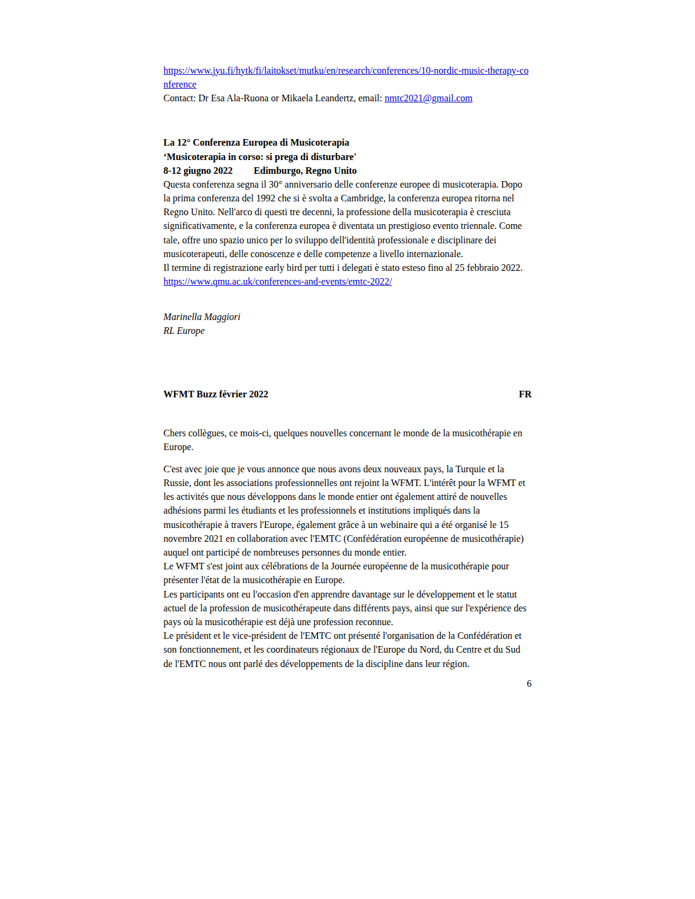https://www.jyu.fi/hytk/fi/laitokset/mutku/en/research/conferences/10-nordic-music-therapy-conference
Contact: Dr Esa Ala-Ruona or Mikaela Leandertz, email: nmtc2021@gmail.com
La 12° Conferenza Europea di Musicoterapia
‘Musicoterapia in corso: si prega di disturbare'
8-12 giugno 2022 Edimburgo, Regno Unito
Questa conferenza segna il 30° anniversario delle conferenze europee di musicoterapia. Dopo la prima conferenza del 1992 che si è svolta a Cambridge, la conferenza europea ritorna nel Regno Unito. Nell'arco di questi tre decenni, la professione della musicoterapia è cresciuta significativamente, e la conferenza europea è diventata un prestigioso evento triennale. Come tale, offre uno spazio unico per lo sviluppo dell'identità professionale e disciplinare dei musicoterapeuti, delle conoscenze e delle competenze a livello internazionale.
Il termine di registrazione early bird per tutti i delegati è stato esteso fino al 25 febbraio 2022.
https://www.qmu.ac.uk/conferences-and-events/emtc-2022/
Marinella Maggiori
RL Europe
WFMT Buzz février 2022 FR
Chers collègues, ce mois-ci, quelques nouvelles concernant le monde de la musicothérapie en Europe.
C'est avec joie que je vous annonce que nous avons deux nouveaux pays, la Turquie et la Russie, dont les associations professionnelles ont rejoint la WFMT. L'intérêt pour la WFMT et les activités que nous développons dans le monde entier ont également attiré de nouvelles adhésions parmi les étudiants et les professionnels et institutions impliqués dans la musicothérapie à travers l'Europe, également grâce à un webinaire qui a été organisé le 15 novembre 2021 en collaboration avec l'EMTC (Confédération européenne de musicothérapie) auquel ont participé de nombreuses personnes du monde entier.
Le WFMT s'est joint aux célébrations de la Journée européenne de la musicothérapie pour présenter l'état de la musicothérapie en Europe.
Les participants ont eu l'occasion d'en apprendre davantage sur le développement et le statut actuel de la profession de musicothérapeute dans différents pays, ainsi que sur l'expérience des pays où la musicothérapie est déjà une profession reconnue.
Le président et le vice-président de l'EMTC ont présenté l'organisation de la Confédération et son fonctionnement, et les coordinateurs régionaux de l'Europe du Nord, du Centre et du Sud de l'EMTC nous ont parlé des développements de la discipline dans leur région.
6